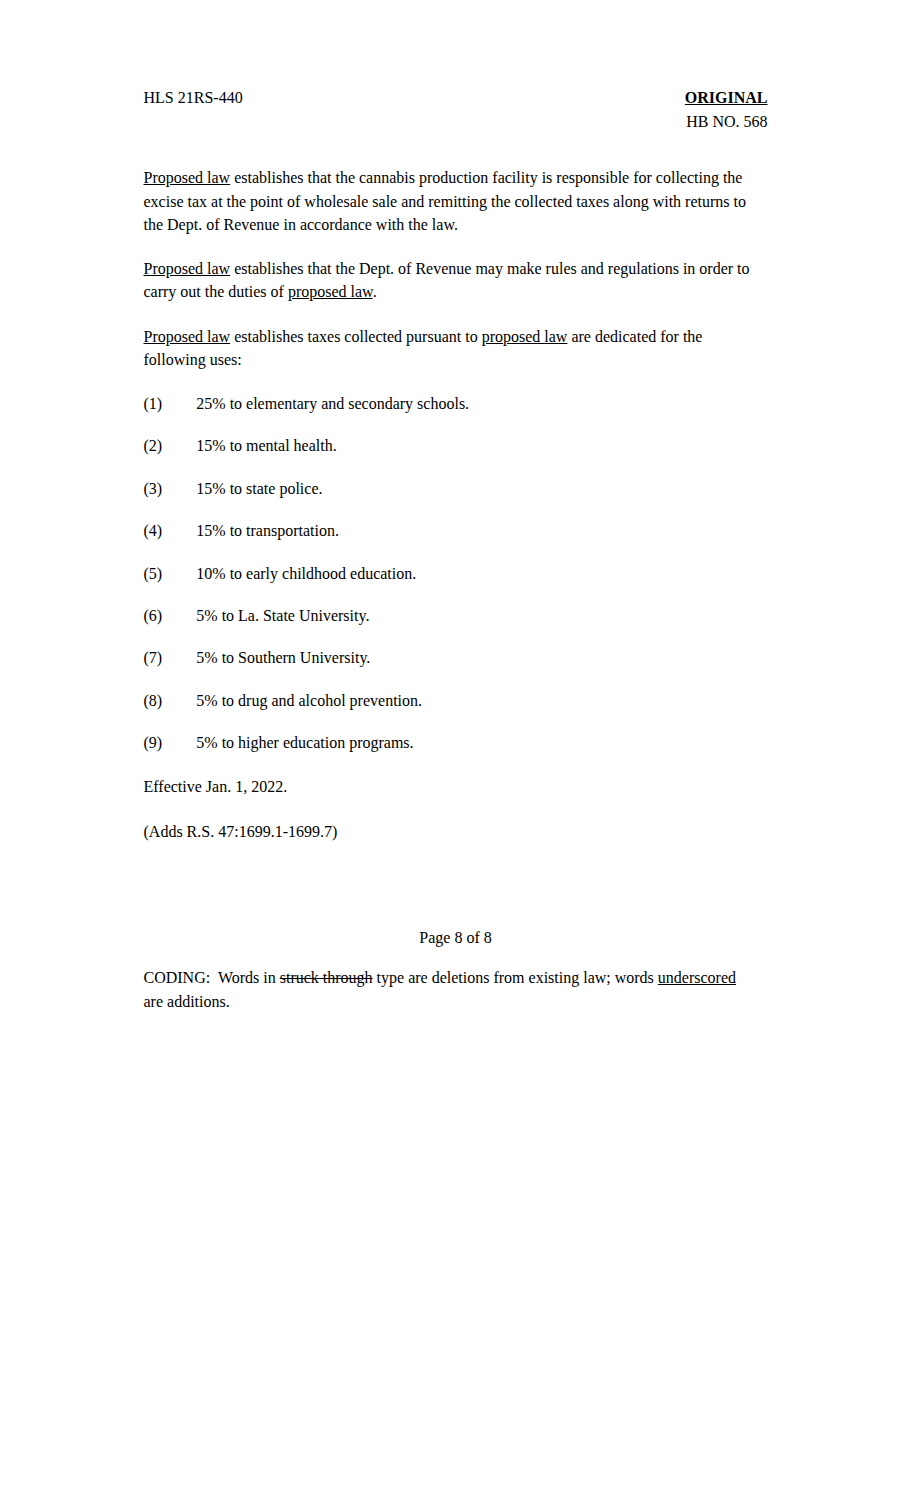HLS 21RS-440
ORIGINAL
HB NO. 568
Proposed law establishes that the cannabis production facility is responsible for collecting the excise tax at the point of wholesale sale and remitting the collected taxes along with returns to the Dept. of Revenue in accordance with the law.
Proposed law establishes that the Dept. of Revenue may make rules and regulations in order to carry out the duties of proposed law.
Proposed law establishes taxes collected pursuant to proposed law are dedicated for the following uses:
(1) 25% to elementary and secondary schools.
(2) 15% to mental health.
(3) 15% to state police.
(4) 15% to transportation.
(5) 10% to early childhood education.
(6) 5% to La. State University.
(7) 5% to Southern University.
(8) 5% to drug and alcohol prevention.
(9) 5% to higher education programs.
Effective Jan. 1, 2022.
(Adds R.S. 47:1699.1-1699.7)
Page 8 of 8
CODING: Words in struck through type are deletions from existing law; words underscored are additions.